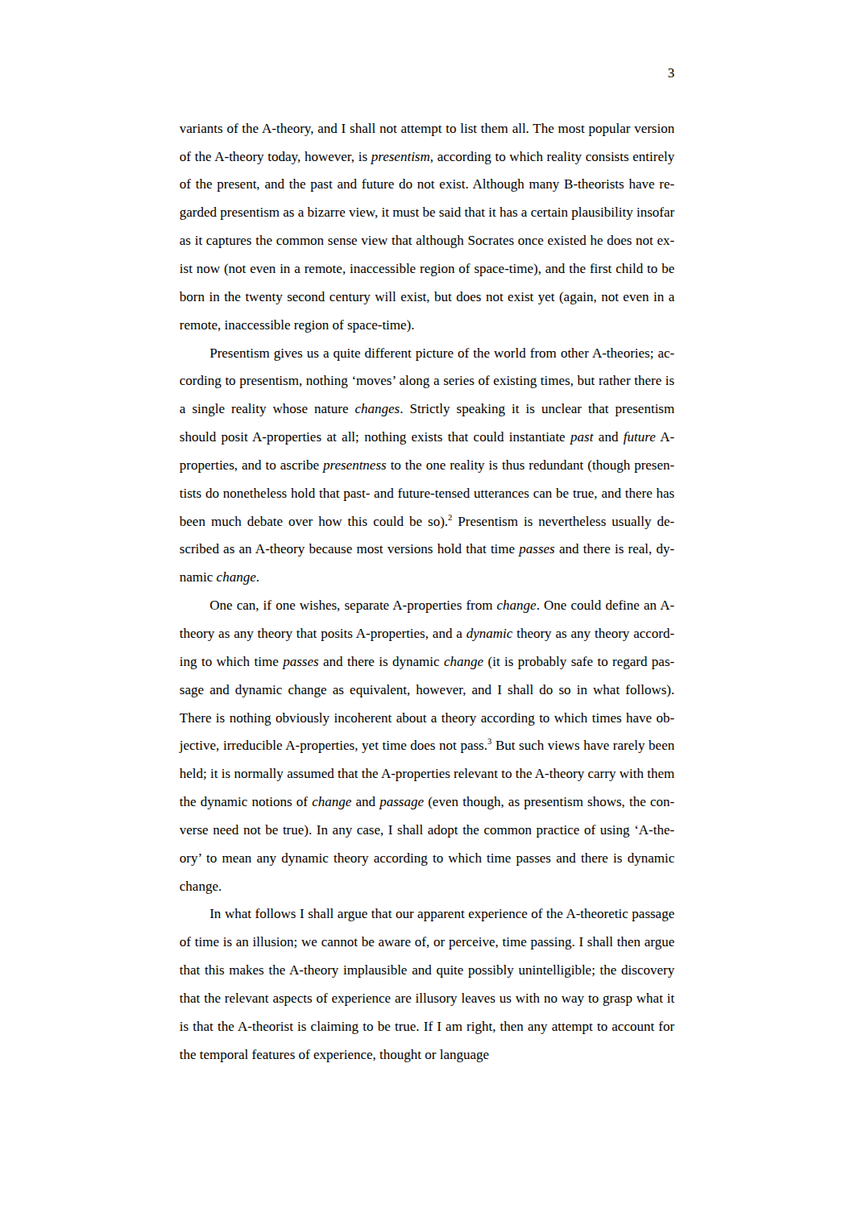3
variants of the A-theory, and I shall not attempt to list them all. The most popular version of the A-theory today, however, is presentism, according to which reality consists entirely of the present, and the past and future do not exist. Although many B-theorists have regarded presentism as a bizarre view, it must be said that it has a certain plausibility insofar as it captures the common sense view that although Socrates once existed he does not exist now (not even in a remote, inaccessible region of space-time), and the first child to be born in the twenty second century will exist, but does not exist yet (again, not even in a remote, inaccessible region of space-time).
Presentism gives us a quite different picture of the world from other A-theories; according to presentism, nothing ‘moves’ along a series of existing times, but rather there is a single reality whose nature changes. Strictly speaking it is unclear that presentism should posit A-properties at all; nothing exists that could instantiate past and future A-properties, and to ascribe presentness to the one reality is thus redundant (though presentists do nonetheless hold that past- and future-tensed utterances can be true, and there has been much debate over how this could be so).2 Presentism is nevertheless usually described as an A-theory because most versions hold that time passes and there is real, dynamic change.
One can, if one wishes, separate A-properties from change. One could define an A-theory as any theory that posits A-properties, and a dynamic theory as any theory according to which time passes and there is dynamic change (it is probably safe to regard passage and dynamic change as equivalent, however, and I shall do so in what follows). There is nothing obviously incoherent about a theory according to which times have objective, irreducible A-properties, yet time does not pass.3 But such views have rarely been held; it is normally assumed that the A-properties relevant to the A-theory carry with them the dynamic notions of change and passage (even though, as presentism shows, the converse need not be true). In any case, I shall adopt the common practice of using ‘A-theory’ to mean any dynamic theory according to which time passes and there is dynamic change.
In what follows I shall argue that our apparent experience of the A-theoretic passage of time is an illusion; we cannot be aware of, or perceive, time passing. I shall then argue that this makes the A-theory implausible and quite possibly unintelligible; the discovery that the relevant aspects of experience are illusory leaves us with no way to grasp what it is that the A-theorist is claiming to be true. If I am right, then any attempt to account for the temporal features of experience, thought or language